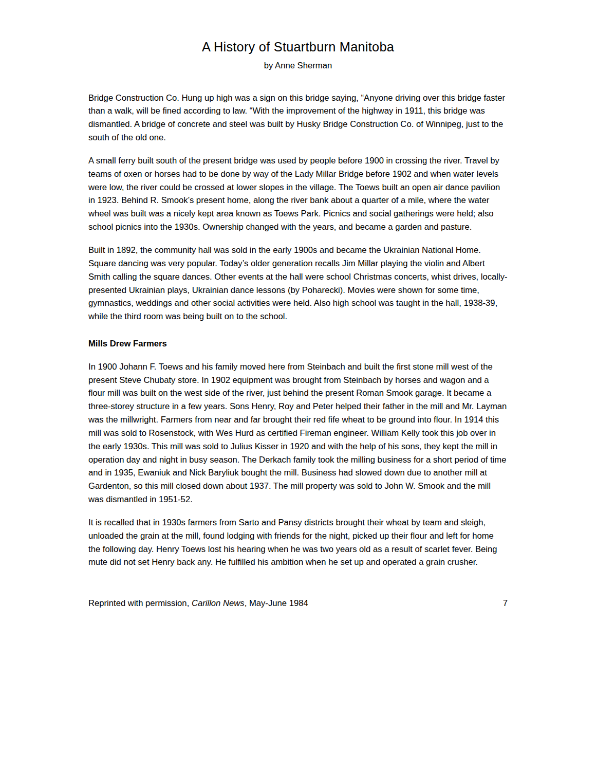A History of Stuartburn Manitoba
by Anne Sherman
Bridge Construction Co. Hung up high was a sign on this bridge saying, “Anyone driving over this bridge faster than a walk, will be fined according to law. “With the improvement of the highway in 1911, this bridge was dismantled. A bridge of concrete and steel was built by Husky Bridge Construction Co. of Winnipeg, just to the south of the old one.
A small ferry built south of the present bridge was used by people before 1900 in crossing the river. Travel by teams of oxen or horses had to be done by way of the Lady Millar Bridge before 1902 and when water levels were low, the river could be crossed at lower slopes in the village. The Toews built an open air dance pavilion in 1923. Behind R. Smook’s present home, along the river bank about a quarter of a mile, where the water wheel was built was a nicely kept area known as Toews Park. Picnics and social gatherings were held; also school picnics into the 1930s. Ownership changed with the years, and became a garden and pasture.
Built in 1892, the community hall was sold in the early 1900s and became the Ukrainian National Home. Square dancing was very popular. Today’s older generation recalls Jim Millar playing the violin and Albert Smith calling the square dances. Other events at the hall were school Christmas concerts, whist drives, locally-presented Ukrainian plays, Ukrainian dance lessons (by Poharecki). Movies were shown for some time, gymnastics, weddings and other social activities were held. Also high school was taught in the hall, 1938-39, while the third room was being built on to the school.
Mills Drew Farmers
In 1900 Johann F. Toews and his family moved here from Steinbach and built the first stone mill west of the present Steve Chubaty store. In 1902 equipment was brought from Steinbach by horses and wagon and a flour mill was built on the west side of the river, just behind the present Roman Smook garage. It became a three-storey structure in a few years. Sons Henry, Roy and Peter helped their father in the mill and Mr. Layman was the millwright. Farmers from near and far brought their red fife wheat to be ground into flour. In 1914 this mill was sold to Rosenstock, with Wes Hurd as certified Fireman engineer. William Kelly took this job over in the early 1930s. This mill was sold to Julius Kisser in 1920 and with the help of his sons, they kept the mill in operation day and night in busy season. The Derkach family took the milling business for a short period of time and in 1935, Ewaniuk and Nick Baryliuk bought the mill. Business had slowed down due to another mill at Gardenton, so this mill closed down about 1937. The mill property was sold to John W. Smook and the mill was dismantled in 1951-52.
It is recalled that in 1930s farmers from Sarto and Pansy districts brought their wheat by team and sleigh, unloaded the grain at the mill, found lodging with friends for the night, picked up their flour and left for home the following day. Henry Toews lost his hearing when he was two years old as a result of scarlet fever. Being mute did not set Henry back any. He fulfilled his ambition when he set up and operated a grain crusher.
Reprinted with permission, Carillon News, May-June 1984 7